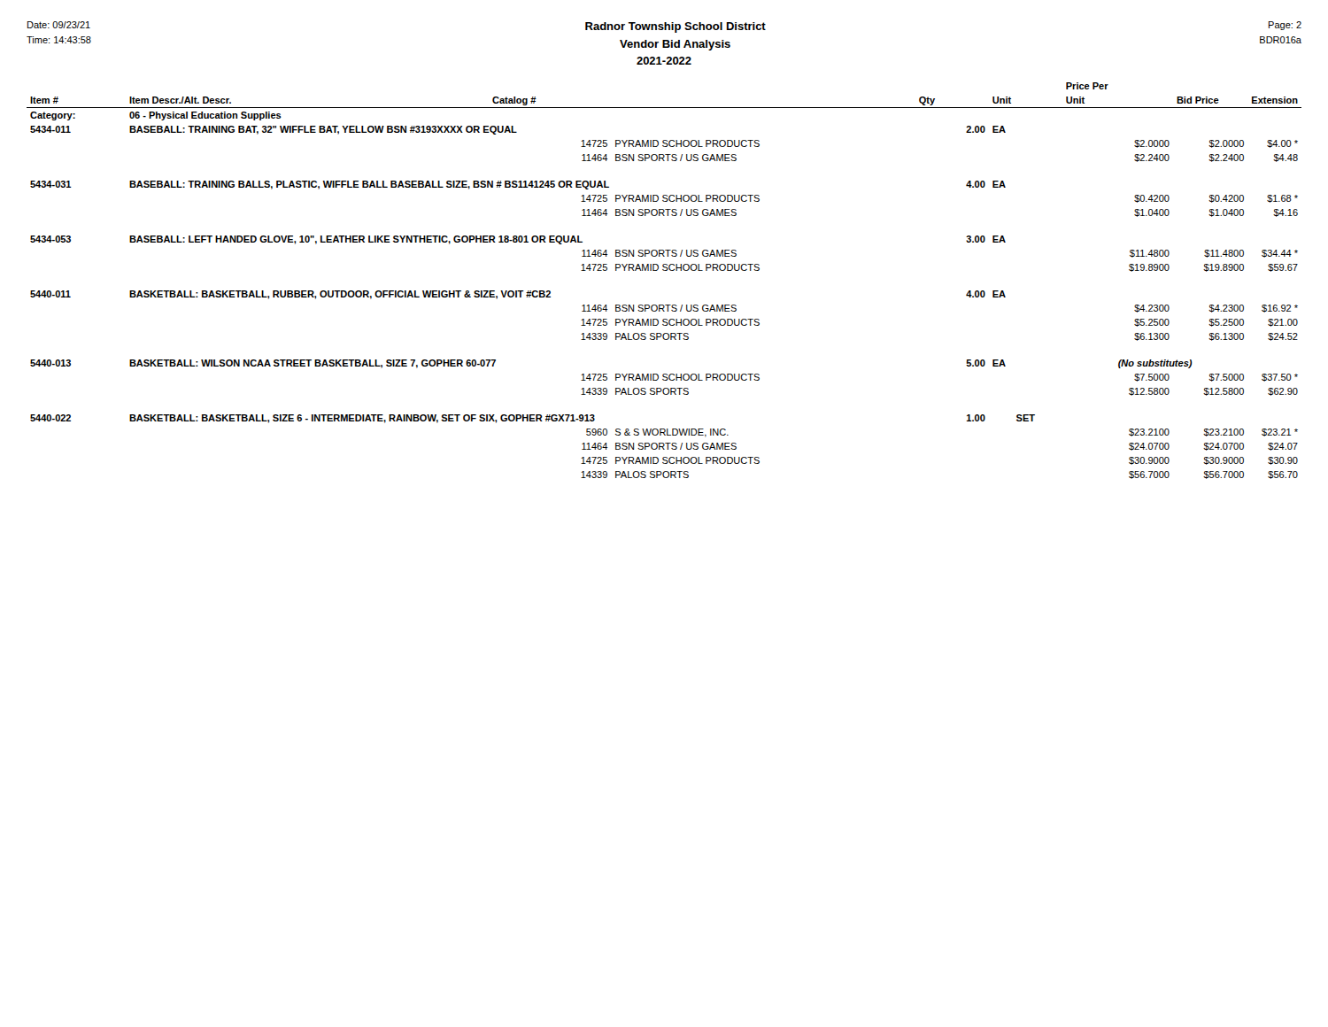Date: 09/23/21
Time: 14:43:58
Page: 2
BDR016a
Radnor Township School District
Vendor Bid Analysis
2021-2022
| | Price Per | |
| --- | --- | --- |
| Item # | Item Descr./Alt. Descr. | Catalog # | | | Qty | Unit | Unit | Bid Price | Extension |
| Category: | 06 - Physical Education Supplies |
| 5434-011 | BASEBALL: TRAINING BAT, 32" WIFFLE BAT, YELLOW BSN #3193XXXX OR EQUAL | 2.00 | EA | | | |
| | | 14725 | PYRAMID SCHOOL PRODUCTS | | | $2.0000 | $2.0000 | $4.00 * |
| | | 11464 | BSN SPORTS / US GAMES | | | $2.2400 | $2.2400 | $4.48 |
| 5434-031 | BASEBALL: TRAINING BALLS, PLASTIC, WIFFLE BALL BASEBALL SIZE, BSN # BS1141245 OR EQUAL | 4.00 | EA | | | |
| | | 14725 | PYRAMID SCHOOL PRODUCTS | | | $0.4200 | $0.4200 | $1.68 * |
| | | 11464 | BSN SPORTS / US GAMES | | | $1.0400 | $1.0400 | $4.16 |
| 5434-053 | BASEBALL: LEFT HANDED GLOVE, 10", LEATHER LIKE SYNTHETIC, GOPHER 18-801 OR EQUAL | 3.00 | EA | | | |
| | | 11464 | BSN SPORTS / US GAMES | | | $11.4800 | $11.4800 | $34.44 * |
| | | 14725 | PYRAMID SCHOOL PRODUCTS | | | $19.8900 | $19.8900 | $59.67 |
| 5440-011 | BASKETBALL: BASKETBALL, RUBBER, OUTDOOR, OFFICIAL WEIGHT & SIZE, VOIT #CB2 | 4.00 | EA | | | |
| | | 11464 | BSN SPORTS / US GAMES | | | $4.2300 | $4.2300 | $16.92 * |
| | | 14725 | PYRAMID SCHOOL PRODUCTS | | | $5.2500 | $5.2500 | $21.00 |
| | | 14339 | PALOS SPORTS | | | $6.1300 | $6.1300 | $24.52 |
| 5440-013 | BASKETBALL: WILSON NCAA STREET BASKETBALL, SIZE 7, GOPHER 60-077 | 5.00 | EA | (No substitutes) | |
| | | 14725 | PYRAMID SCHOOL PRODUCTS | | | $7.5000 | $7.5000 | $37.50 * |
| | | 14339 | PALOS SPORTS | | | $12.5800 | $12.5800 | $62.90 |
| 5440-022 | BASKETBALL: BASKETBALL, SIZE 6 - INTERMEDIATE, RAINBOW, SET OF SIX, GOPHER #GX71-913 | 1.00 | SET | | | |
| | | 5960 | S & S WORLDWIDE, INC. | | | $23.2100 | $23.2100 | $23.21 * |
| | | 11464 | BSN SPORTS / US GAMES | | | $24.0700 | $24.0700 | $24.07 |
| | | 14725 | PYRAMID SCHOOL PRODUCTS | | | $30.9000 | $30.9000 | $30.90 |
| | | 14339 | PALOS SPORTS | | | $56.7000 | $56.7000 | $56.70 |